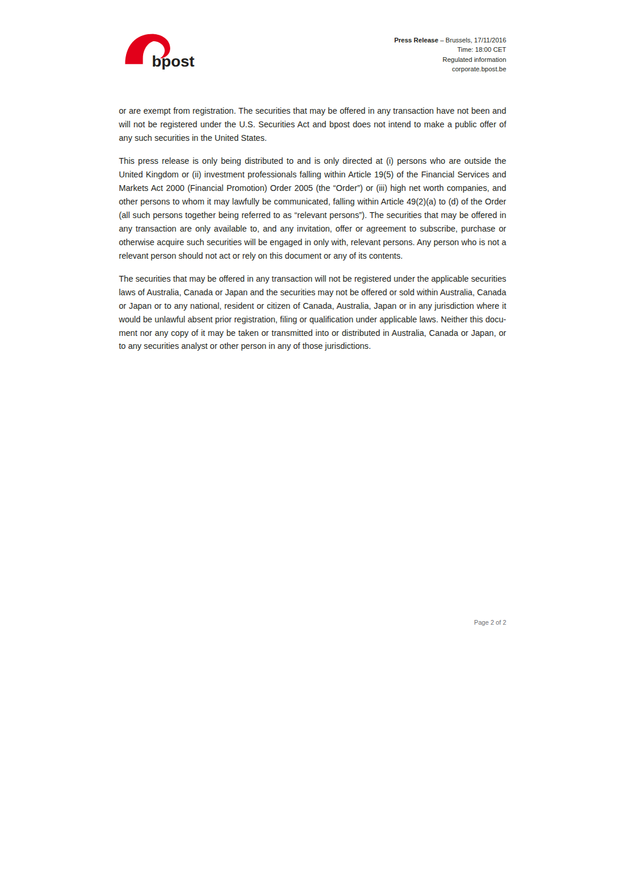bpost
Press Release – Brussels, 17/11/2016
Time: 18:00 CET
Regulated information
corporate.bpost.be
or are exempt from registration. The securities that may be offered in any transaction have not been and will not be registered under the U.S. Securities Act and bpost does not intend to make a public offer of any such securities in the United States.
This press release is only being distributed to and is only directed at (i) persons who are outside the United Kingdom or (ii) investment professionals falling within Article 19(5) of the Financial Services and Markets Act 2000 (Financial Promotion) Order 2005 (the “Order”) or (iii) high net worth companies, and other persons to whom it may lawfully be communicated, falling within Article 49(2)(a) to (d) of the Order (all such persons together being referred to as “relevant persons”). The securities that may be offered in any transaction are only available to, and any invitation, offer or agreement to subscribe, purchase or otherwise acquire such securities will be engaged in only with, relevant persons. Any person who is not a relevant person should not act or rely on this document or any of its contents.
The securities that may be offered in any transaction will not be registered under the applicable securities laws of Australia, Canada or Japan and the securities may not be offered or sold within Australia, Canada or Japan or to any national, resident or citizen of Canada, Australia, Japan or in any jurisdiction where it would be unlawful absent prior registration, filing or qualification under applicable laws. Neither this document nor any copy of it may be taken or transmitted into or distributed in Australia, Canada or Japan, or to any securities analyst or other person in any of those jurisdictions.
Page 2 of 2